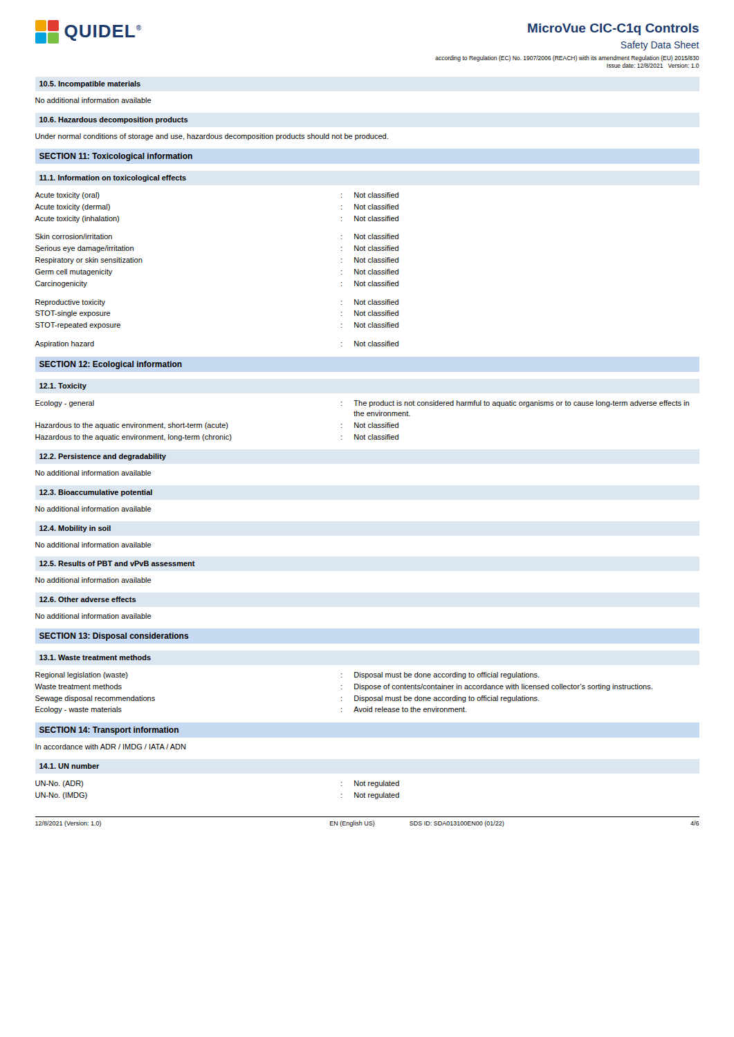QUIDEL®
MicroVue CIC-C1q Controls
Safety Data Sheet
according to Regulation (EC) No. 1907/2006 (REACH) with its amendment Regulation (EU) 2015/830
Issue date: 12/8/2021 Version: 1.0
10.5. Incompatible materials
No additional information available
10.6. Hazardous decomposition products
Under normal conditions of storage and use, hazardous decomposition products should not be produced.
SECTION 11: Toxicological information
11.1. Information on toxicological effects
| Acute toxicity (oral) | : | Not classified |
| Acute toxicity (dermal) | : | Not classified |
| Acute toxicity (inhalation) | : | Not classified |
| Skin corrosion/irritation | : | Not classified |
| Serious eye damage/irritation | : | Not classified |
| Respiratory or skin sensitization | : | Not classified |
| Germ cell mutagenicity | : | Not classified |
| Carcinogenicity | : | Not classified |
| Reproductive toxicity | : | Not classified |
| STOT-single exposure | : | Not classified |
| STOT-repeated exposure | : | Not classified |
| Aspiration hazard | : | Not classified |
SECTION 12: Ecological information
12.1. Toxicity
| Ecology - general | : | The product is not considered harmful to aquatic organisms or to cause long-term adverse effects in the environment. |
| Hazardous to the aquatic environment, short-term (acute) | : | Not classified |
| Hazardous to the aquatic environment, long-term (chronic) | : | Not classified |
12.2. Persistence and degradability
No additional information available
12.3. Bioaccumulative potential
No additional information available
12.4. Mobility in soil
No additional information available
12.5. Results of PBT and vPvB assessment
No additional information available
12.6. Other adverse effects
No additional information available
SECTION 13: Disposal considerations
13.1. Waste treatment methods
| Regional legislation (waste) | : | Disposal must be done according to official regulations. |
| Waste treatment methods | : | Dispose of contents/container in accordance with licensed collector’s sorting instructions. |
| Sewage disposal recommendations | : | Disposal must be done according to official regulations. |
| Ecology - waste materials | : | Avoid release to the environment. |
SECTION 14: Transport information
In accordance with ADR / IMDG / IATA / ADN
14.1. UN number
| UN-No. (ADR) | : | Not regulated |
| UN-No. (IMDG) | : | Not regulated |
12/8/2021 (Version: 1.0)
EN (English US) SDS ID: SDA013100EN00 (01/22)
4/6